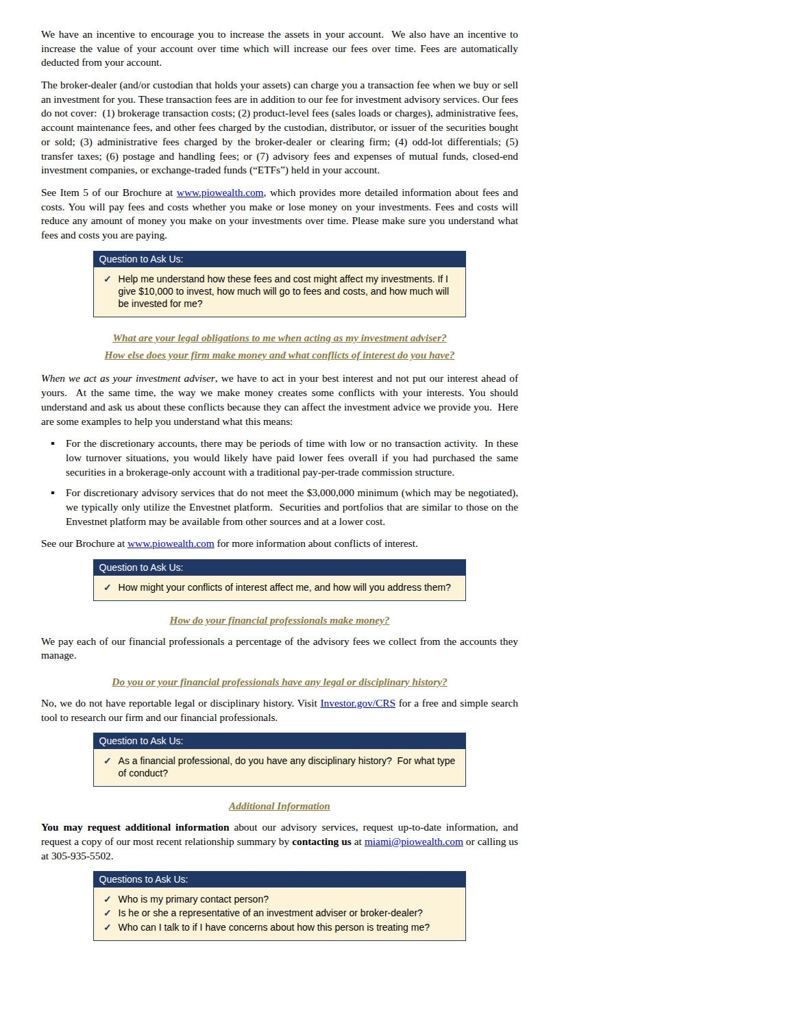We have an incentive to encourage you to increase the assets in your account. We also have an incentive to increase the value of your account over time which will increase our fees over time. Fees are automatically deducted from your account.
The broker-dealer (and/or custodian that holds your assets) can charge you a transaction fee when we buy or sell an investment for you. These transaction fees are in addition to our fee for investment advisory services. Our fees do not cover: (1) brokerage transaction costs; (2) product-level fees (sales loads or charges), administrative fees, account maintenance fees, and other fees charged by the custodian, distributor, or issuer of the securities bought or sold; (3) administrative fees charged by the broker-dealer or clearing firm; (4) odd-lot differentials; (5) transfer taxes; (6) postage and handling fees; or (7) advisory fees and expenses of mutual funds, closed-end investment companies, or exchange-traded funds (“ETFs”) held in your account.
See Item 5 of our Brochure at www.piowealth.com, which provides more detailed information about fees and costs. You will pay fees and costs whether you make or lose money on your investments. Fees and costs will reduce any amount of money you make on your investments over time. Please make sure you understand what fees and costs you are paying.
Question to Ask Us:
Help me understand how these fees and cost might affect my investments. If I give $10,000 to invest, how much will go to fees and costs, and how much will be invested for me?
What are your legal obligations to me when acting as my investment adviser?
How else does your firm make money and what conflicts of interest do you have?
When we act as your investment adviser, we have to act in your best interest and not put our interest ahead of yours. At the same time, the way we make money creates some conflicts with your interests. You should understand and ask us about these conflicts because they can affect the investment advice we provide you. Here are some examples to help you understand what this means:
For the discretionary accounts, there may be periods of time with low or no transaction activity. In these low turnover situations, you would likely have paid lower fees overall if you had purchased the same securities in a brokerage-only account with a traditional pay-per-trade commission structure.
For discretionary advisory services that do not meet the $3,000,000 minimum (which may be negotiated), we typically only utilize the Envestnet platform. Securities and portfolios that are similar to those on the Envestnet platform may be available from other sources and at a lower cost.
See our Brochure at www.piowealth.com for more information about conflicts of interest.
Question to Ask Us:
How might your conflicts of interest affect me, and how will you address them?
How do your financial professionals make money?
We pay each of our financial professionals a percentage of the advisory fees we collect from the accounts they manage.
Do you or your financial professionals have any legal or disciplinary history?
No, we do not have reportable legal or disciplinary history. Visit Investor.gov/CRS for a free and simple search tool to research our firm and our financial professionals.
Question to Ask Us:
As a financial professional, do you have any disciplinary history? For what type of conduct?
Additional Information
You may request additional information about our advisory services, request up-to-date information, and request a copy of our most recent relationship summary by contacting us at miami@piowealth.com or calling us at 305-935-5502.
Questions to Ask Us:
Who is my primary contact person?
Is he or she a representative of an investment adviser or broker-dealer?
Who can I talk to if I have concerns about how this person is treating me?